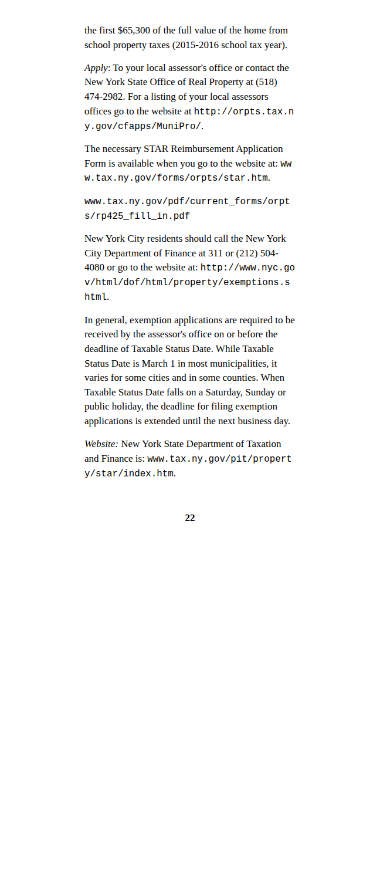the first $65,300 of the full value of the home from school property taxes (2015-2016 school tax year).
Apply: To your local assessor's office or contact the New York State Office of Real Property at (518) 474-2982. For a listing of your local assessors offices go to the website at http://orpts.tax.ny.gov/cfapps/MuniPro/.
The necessary STAR Reimbursement Application Form is available when you go to the website at: www.tax.ny.gov/forms/orpts/star.htm.
www.tax.ny.gov/pdf/current_forms/orpts/rp425_fill_in.pdf
New York City residents should call the New York City Department of Finance at 311 or (212) 504-4080 or go to the website at: http://www.nyc.gov/html/dof/html/property/exemptions.shtml.
In general, exemption applications are required to be received by the assessor's office on or before the deadline of Taxable Status Date. While Taxable Status Date is March 1 in most municipalities, it varies for some cities and in some counties. When Taxable Status Date falls on a Saturday, Sunday or public holiday, the deadline for filing exemption applications is extended until the next business day.
Website: New York State Department of Taxation and Finance is: www.tax.ny.gov/pit/property/star/index.htm.
22